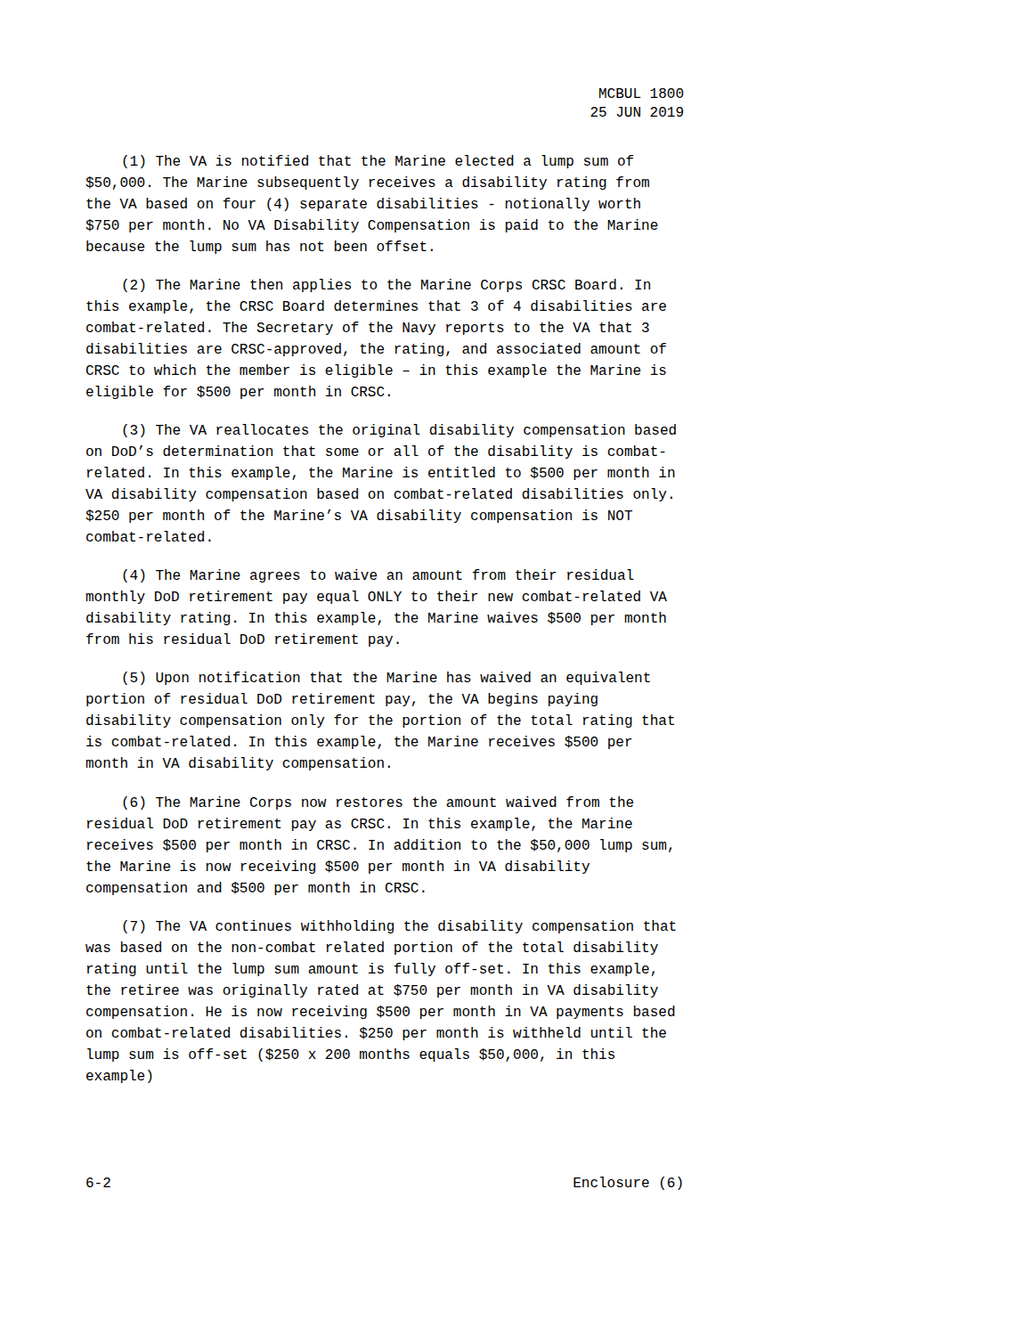MCBUL 1800
25 JUN 2019
(1) The VA is notified that the Marine elected a lump sum of $50,000. The Marine subsequently receives a disability rating from the VA based on four (4) separate disabilities - notionally worth $750 per month. No VA Disability Compensation is paid to the Marine because the lump sum has not been offset.
(2) The Marine then applies to the Marine Corps CRSC Board. In this example, the CRSC Board determines that 3 of 4 disabilities are combat-related. The Secretary of the Navy reports to the VA that 3 disabilities are CRSC-approved, the rating, and associated amount of CRSC to which the member is eligible – in this example the Marine is eligible for $500 per month in CRSC.
(3) The VA reallocates the original disability compensation based on DoD’s determination that some or all of the disability is combat-related. In this example, the Marine is entitled to $500 per month in VA disability compensation based on combat-related disabilities only. $250 per month of the Marine’s VA disability compensation is NOT combat-related.
(4) The Marine agrees to waive an amount from their residual monthly DoD retirement pay equal ONLY to their new combat-related VA disability rating. In this example, the Marine waives $500 per month from his residual DoD retirement pay.
(5) Upon notification that the Marine has waived an equivalent portion of residual DoD retirement pay, the VA begins paying disability compensation only for the portion of the total rating that is combat-related. In this example, the Marine receives $500 per month in VA disability compensation.
(6) The Marine Corps now restores the amount waived from the residual DoD retirement pay as CRSC. In this example, the Marine receives $500 per month in CRSC. In addition to the $50,000 lump sum, the Marine is now receiving $500 per month in VA disability compensation and $500 per month in CRSC.
(7) The VA continues withholding the disability compensation that was based on the non-combat related portion of the total disability rating until the lump sum amount is fully off-set. In this example, the retiree was originally rated at $750 per month in VA disability compensation. He is now receiving $500 per month in VA payments based on combat-related disabilities. $250 per month is withheld until the lump sum is off-set ($250 x 200 months equals $50,000, in this example)
6-2 Enclosure (6)